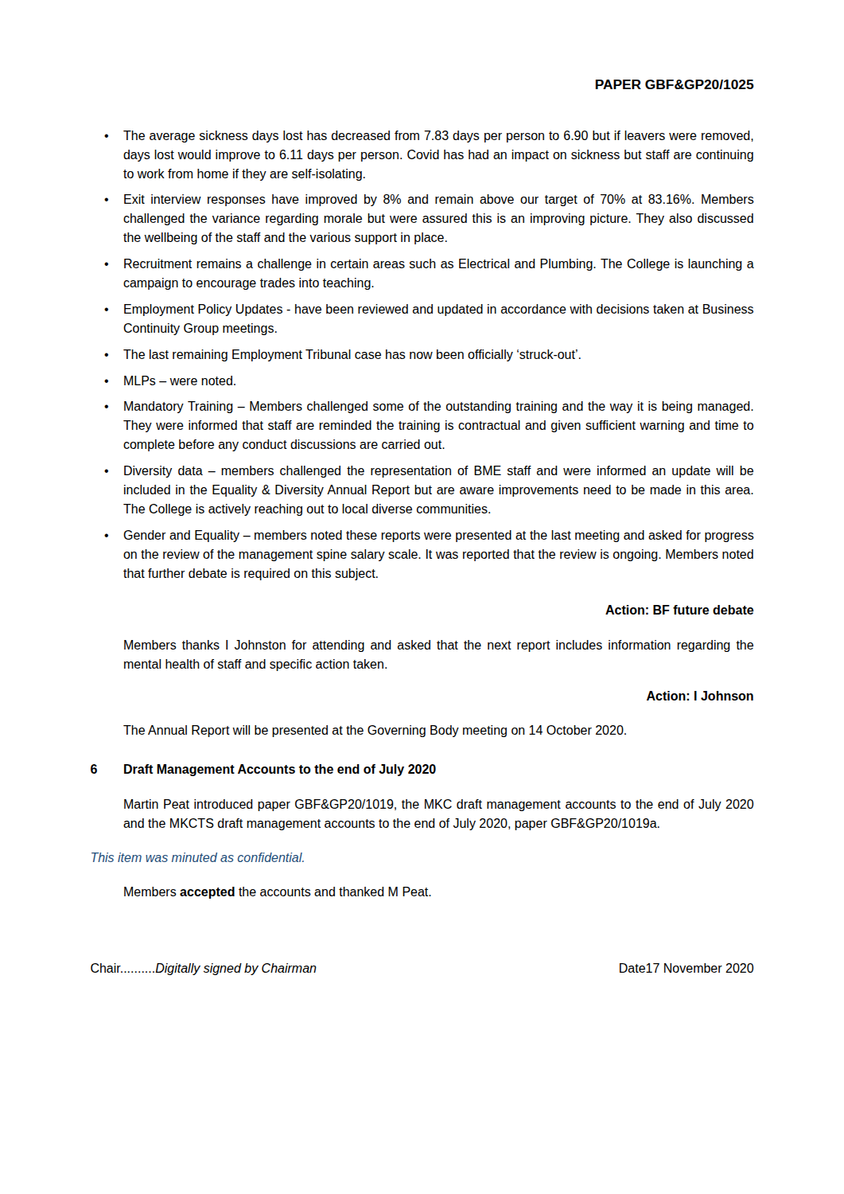PAPER GBF&GP20/1025
The average sickness days lost has decreased from 7.83 days per person to 6.90 but if leavers were removed, days lost would improve to 6.11 days per person. Covid has had an impact on sickness but staff are continuing to work from home if they are self-isolating.
Exit interview responses have improved by 8% and remain above our target of 70% at 83.16%. Members challenged the variance regarding morale but were assured this is an improving picture. They also discussed the wellbeing of the staff and the various support in place.
Recruitment remains a challenge in certain areas such as Electrical and Plumbing. The College is launching a campaign to encourage trades into teaching.
Employment Policy Updates - have been reviewed and updated in accordance with decisions taken at Business Continuity Group meetings.
The last remaining Employment Tribunal case has now been officially ‘struck-out’.
MLPs – were noted.
Mandatory Training – Members challenged some of the outstanding training and the way it is being managed. They were informed that staff are reminded the training is contractual and given sufficient warning and time to complete before any conduct discussions are carried out.
Diversity data – members challenged the representation of BME staff and were informed an update will be included in the Equality & Diversity Annual Report but are aware improvements need to be made in this area. The College is actively reaching out to local diverse communities.
Gender and Equality – members noted these reports were presented at the last meeting and asked for progress on the review of the management spine salary scale. It was reported that the review is ongoing. Members noted that further debate is required on this subject.
Action: BF future debate
Members thanks I Johnston for attending and asked that the next report includes information regarding the mental health of staff and specific action taken.
Action: I Johnson
The Annual Report will be presented at the Governing Body meeting on 14 October 2020.
6
Draft Management Accounts to the end of July 2020
Martin Peat introduced paper GBF&GP20/1019, the MKC draft management accounts to the end of July 2020 and the MKCTS draft management accounts to the end of July 2020, paper GBF&GP20/1019a.
This item was minuted as confidential.
Members accepted the accounts and thanked M Peat.
Chair..........Digitally signed by Chairman
Date17 November 2020